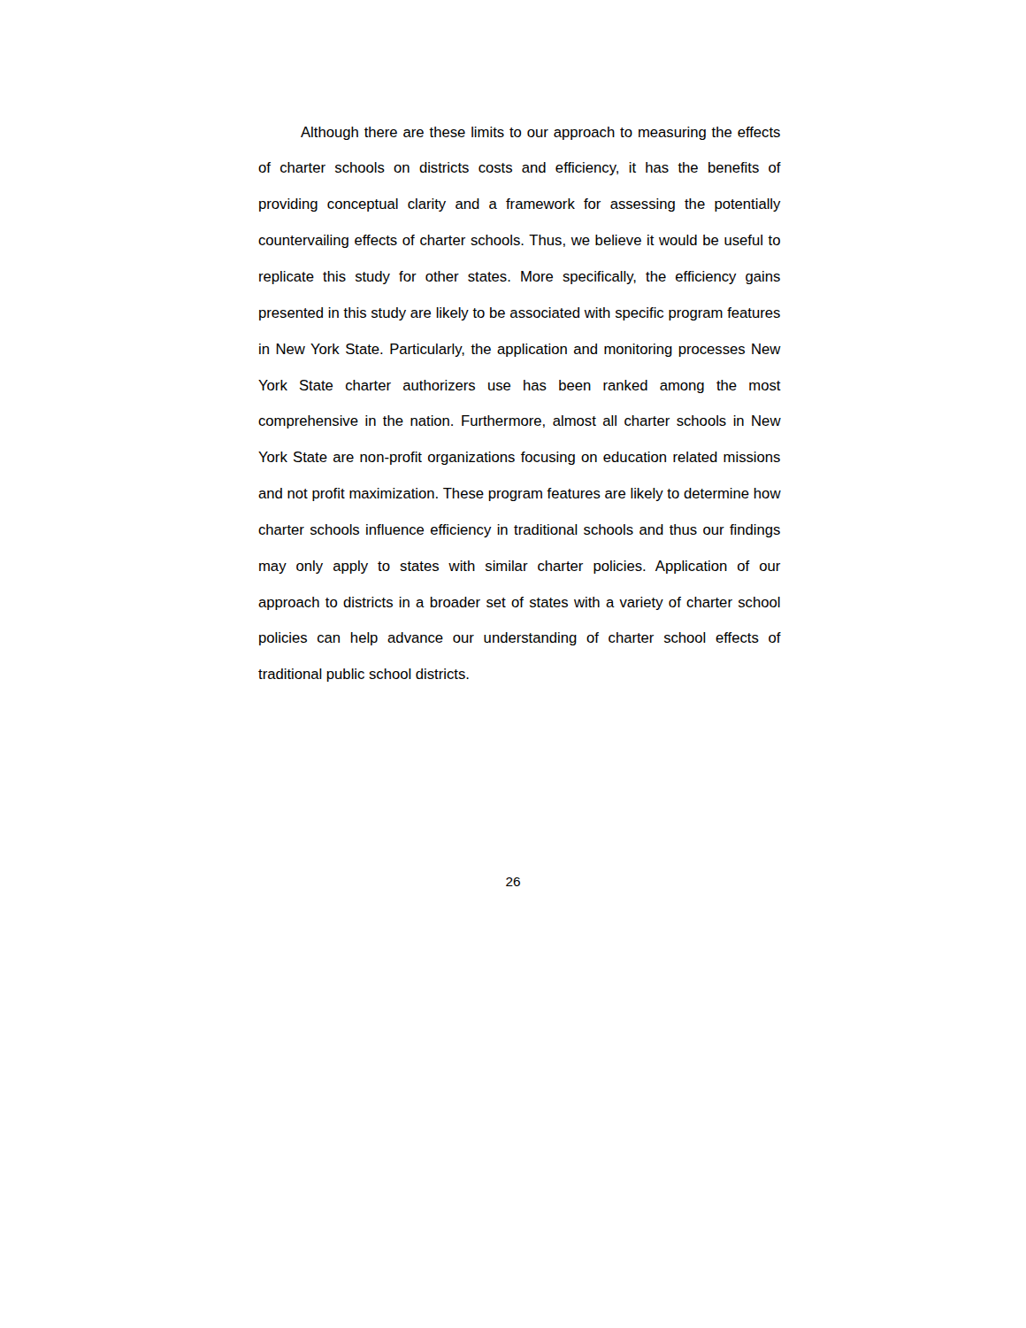Although there are these limits to our approach to measuring the effects of charter schools on districts costs and efficiency, it has the benefits of providing conceptual clarity and a framework for assessing the potentially countervailing effects of charter schools. Thus, we believe it would be useful to replicate this study for other states. More specifically, the efficiency gains presented in this study are likely to be associated with specific program features in New York State. Particularly, the application and monitoring processes New York State charter authorizers use has been ranked among the most comprehensive in the nation. Furthermore, almost all charter schools in New York State are non-profit organizations focusing on education related missions and not profit maximization. These program features are likely to determine how charter schools influence efficiency in traditional schools and thus our findings may only apply to states with similar charter policies. Application of our approach to districts in a broader set of states with a variety of charter school policies can help advance our understanding of charter school effects of traditional public school districts.
26